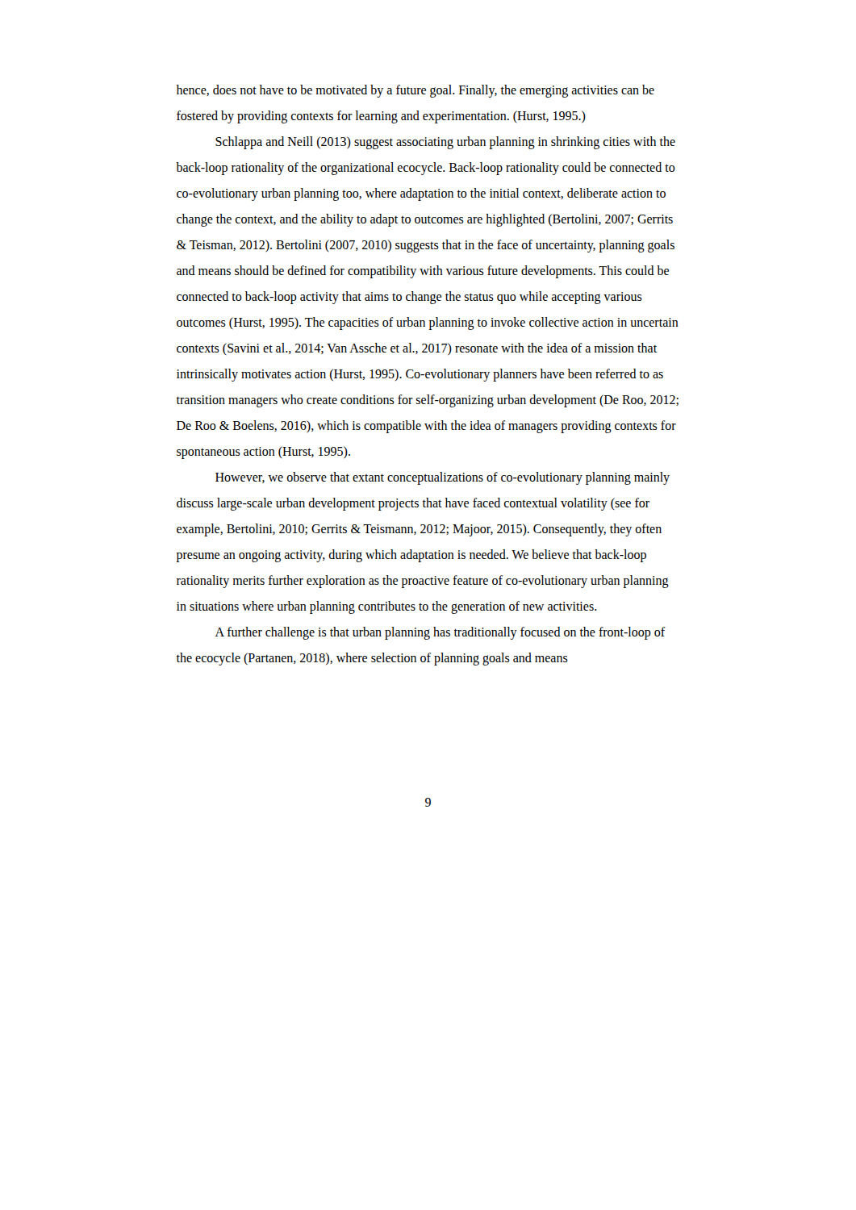hence, does not have to be motivated by a future goal. Finally, the emerging activities can be fostered by providing contexts for learning and experimentation. (Hurst, 1995.)
Schlappa and Neill (2013) suggest associating urban planning in shrinking cities with the back-loop rationality of the organizational ecocycle. Back-loop rationality could be connected to co-evolutionary urban planning too, where adaptation to the initial context, deliberate action to change the context, and the ability to adapt to outcomes are highlighted (Bertolini, 2007; Gerrits & Teisman, 2012). Bertolini (2007, 2010) suggests that in the face of uncertainty, planning goals and means should be defined for compatibility with various future developments. This could be connected to back-loop activity that aims to change the status quo while accepting various outcomes (Hurst, 1995). The capacities of urban planning to invoke collective action in uncertain contexts (Savini et al., 2014; Van Assche et al., 2017) resonate with the idea of a mission that intrinsically motivates action (Hurst, 1995). Co-evolutionary planners have been referred to as transition managers who create conditions for self-organizing urban development (De Roo, 2012; De Roo & Boelens, 2016), which is compatible with the idea of managers providing contexts for spontaneous action (Hurst, 1995).
However, we observe that extant conceptualizations of co-evolutionary planning mainly discuss large-scale urban development projects that have faced contextual volatility (see for example, Bertolini, 2010; Gerrits & Teismann, 2012; Majoor, 2015). Consequently, they often presume an ongoing activity, during which adaptation is needed. We believe that back-loop rationality merits further exploration as the proactive feature of co-evolutionary urban planning in situations where urban planning contributes to the generation of new activities.
A further challenge is that urban planning has traditionally focused on the front-loop of the ecocycle (Partanen, 2018), where selection of planning goals and means
9